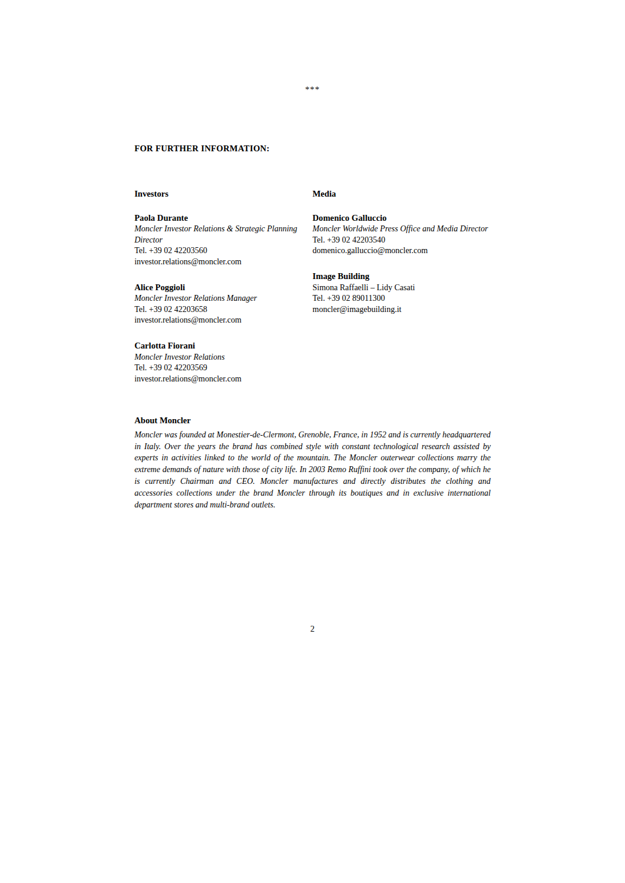***
FOR FURTHER INFORMATION:
Investors
Paola Durante
Moncler Investor Relations & Strategic Planning Director
Tel. +39 02 42203560
investor.relations@moncler.com
Alice Poggioli
Moncler Investor Relations Manager
Tel. +39 02 42203658
investor.relations@moncler.com
Carlotta Fiorani
Moncler Investor Relations
Tel. +39 02 42203569
investor.relations@moncler.com
Media
Domenico Galluccio
Moncler Worldwide Press Office and Media Director
Tel. +39 02 42203540
domenico.galluccio@moncler.com
Image Building
Simona Raffaelli – Lidy Casati
Tel. +39 02 89011300
moncler@imagebuilding.it
About Moncler
Moncler was founded at Monestier-de-Clermont, Grenoble, France, in 1952 and is currently headquartered in Italy. Over the years the brand has combined style with constant technological research assisted by experts in activities linked to the world of the mountain. The Moncler outerwear collections marry the extreme demands of nature with those of city life. In 2003 Remo Ruffini took over the company, of which he is currently Chairman and CEO. Moncler manufactures and directly distributes the clothing and accessories collections under the brand Moncler through its boutiques and in exclusive international department stores and multi-brand outlets.
2